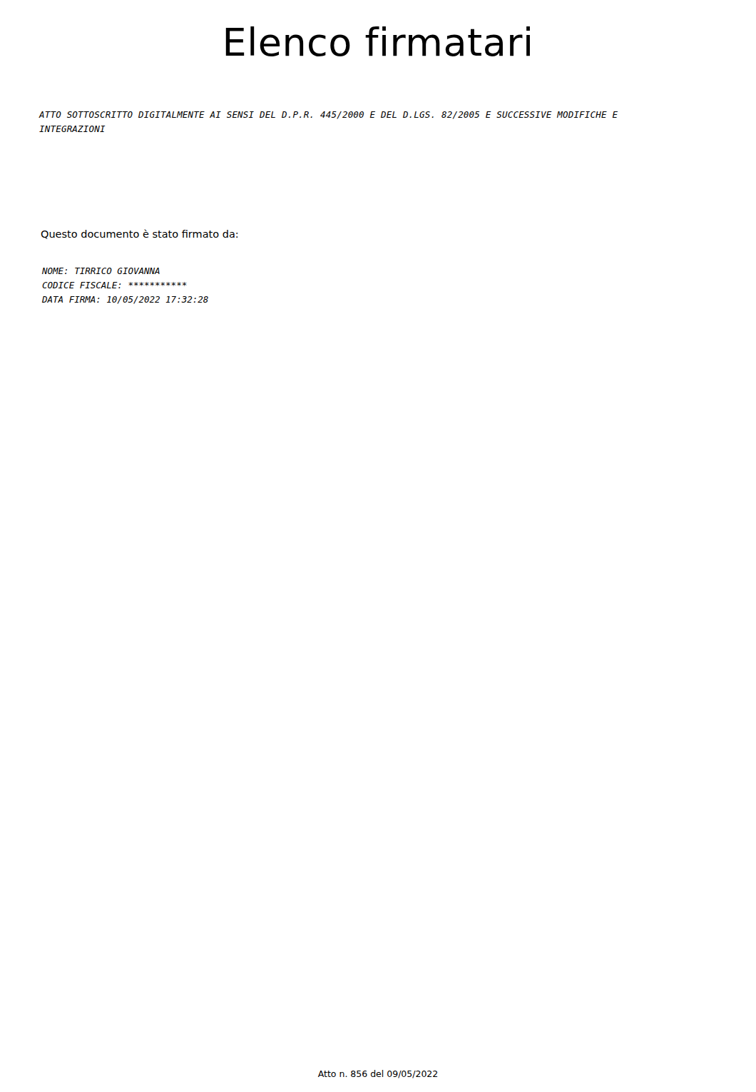Elenco firmatari
ATTO SOTTOSCRITTO DIGITALMENTE AI SENSI DEL D.P.R. 445/2000 E DEL D.LGS. 82/2005 E SUCCESSIVE MODIFICHE E
INTEGRAZIONI
Questo documento è stato firmato da:
NOME: TIRRICO GIOVANNA CODICE FISCALE: *********** DATA FIRMA: 10/05/2022 17:32:28
Atto n. 856 del 09/05/2022